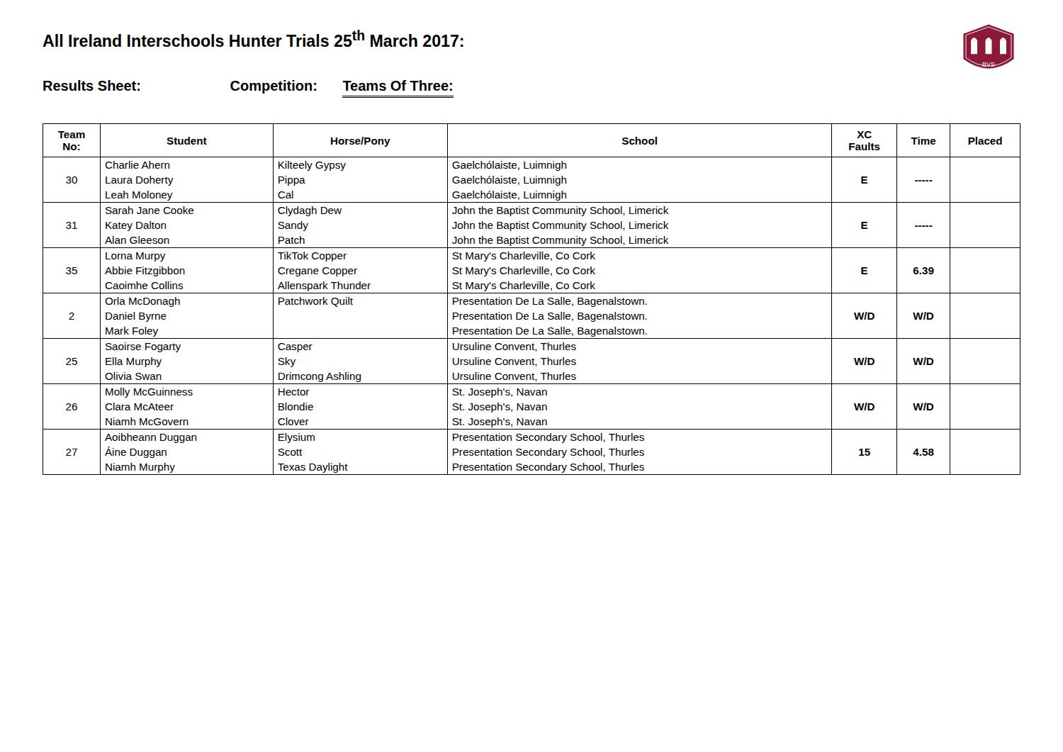BVS
All Ireland Interschools Hunter Trials 25th March 2017:
Results Sheet: Competition: Teams Of Three:
| Team No: | Student | Horse/Pony | School | XC Faults | Time | Placed |
| --- | --- | --- | --- | --- | --- | --- |
| 30 | Charlie Ahern | Kilteely Gypsy | Gaelchólaiste, Luimnigh | E | ----- | |
| Laura Doherty | Pippa | Gaelchólaiste, Luimnigh |
| Leah Moloney | Cal | Gaelchólaiste, Luimnigh |
| 31 | Sarah Jane Cooke | Clydagh Dew | John the Baptist Community School, Limerick | E | ----- | |
| Katey Dalton | Sandy | John the Baptist Community School, Limerick |
| Alan Gleeson | Patch | John the Baptist Community School, Limerick |
| 35 | Lorna Murpy | TikTok Copper | St Mary's Charleville, Co Cork | E | 6.39 | |
| Abbie Fitzgibbon | Cregane Copper | St Mary's Charleville, Co Cork |
| Caoimhe Collins | Allenspark Thunder | St Mary's Charleville, Co Cork |
| 2 | Orla McDonagh | Patchwork Quilt | Presentation De La Salle, Bagenalstown. | W/D | W/D | |
| Daniel Byrne | | Presentation De La Salle, Bagenalstown. |
| Mark Foley | | Presentation De La Salle, Bagenalstown. |
| 25 | Saoirse Fogarty | Casper | Ursuline Convent, Thurles | W/D | W/D | |
| Ella Murphy | Sky | Ursuline Convent, Thurles |
| Olivia Swan | Drimcong Ashling | Ursuline Convent, Thurles |
| 26 | Molly McGuinness | Hector | St. Joseph's, Navan | W/D | W/D | |
| Clara McAteer | Blondie | St. Joseph's, Navan |
| Niamh McGovern | Clover | St. Joseph's, Navan |
| 27 | Aoibheann Duggan | Elysium | Presentation Secondary School, Thurles | 15 | 4.58 | |
| Áine Duggan | Scott | Presentation Secondary School, Thurles |
| Niamh Murphy | Texas Daylight | Presentation Secondary School, Thurles |